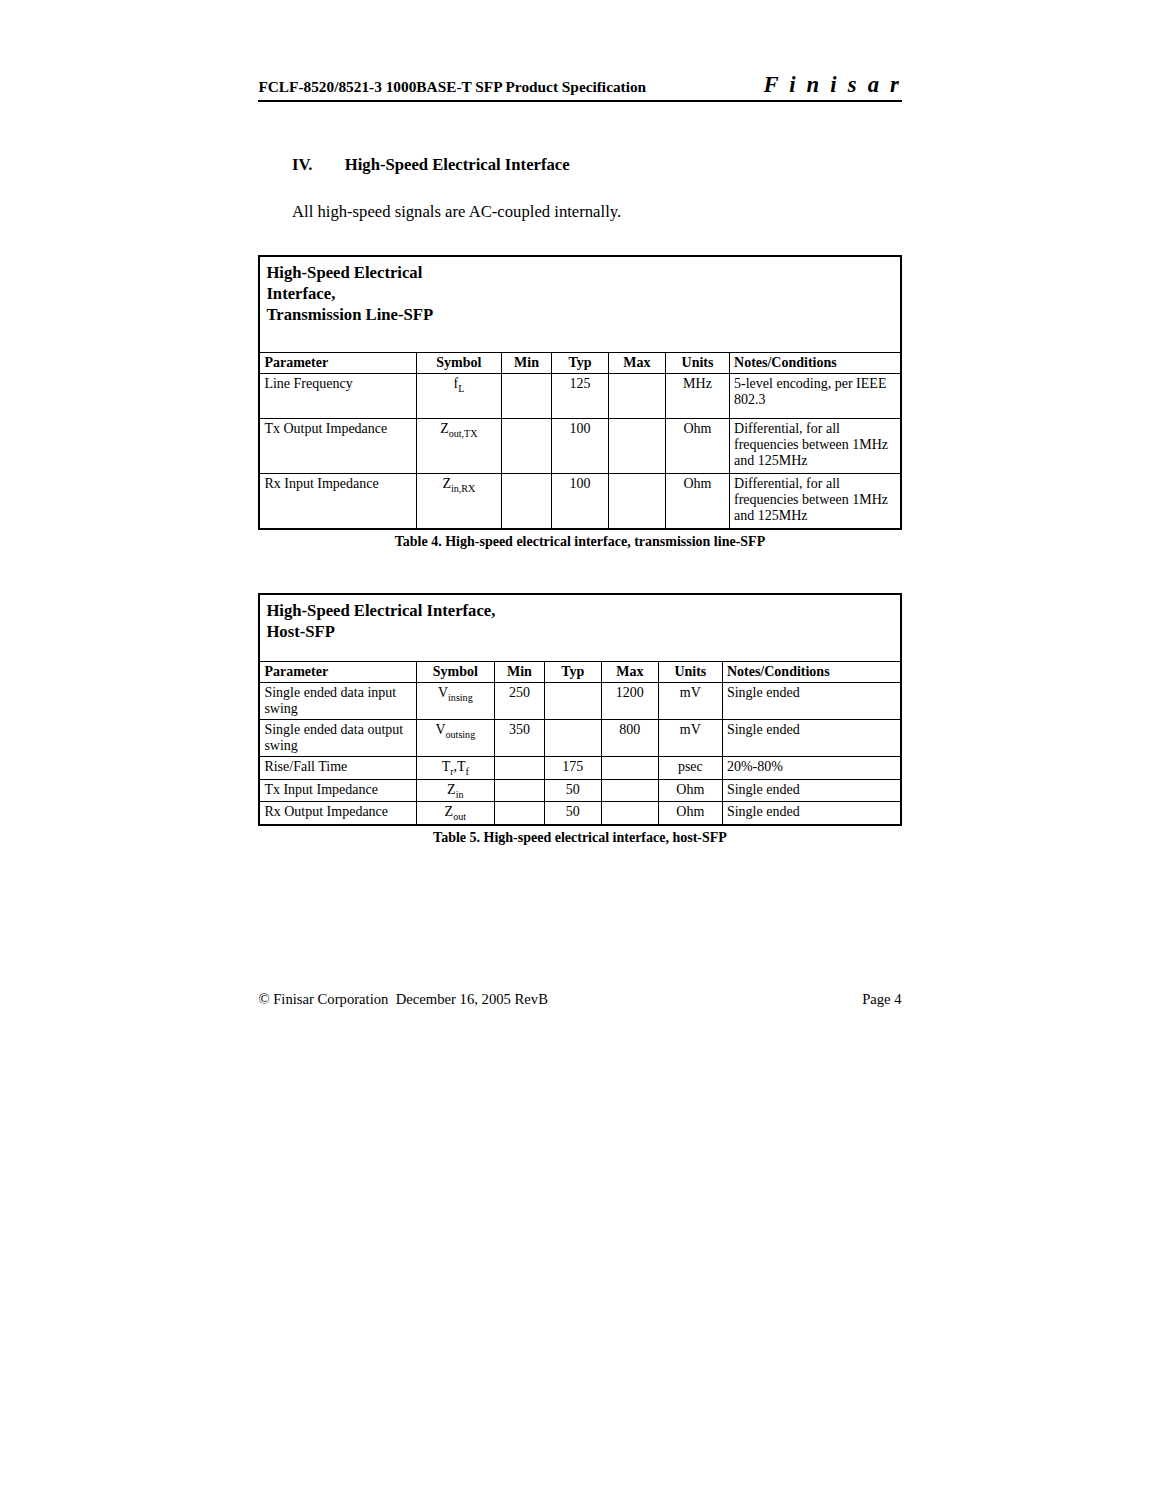FCLF-8520/8521-3 1000BASE-T SFP Product Specification
F i n i s a r
IV. High-Speed Electrical Interface
All high-speed signals are AC-coupled internally.
High-Speed Electrical
Interface,
Transmission Line-SFP
| Parameter | Symbol | Min | Typ | Max | Units | Notes/Conditions |
| --- | --- | --- | --- | --- | --- | --- |
| Line Frequency | f L | | 125 | | MHz | 5-level encoding, per IEEE 802.3 |
| Tx Output Impedance | Z out,TX | | 100 | | Ohm | Differential, for all frequencies between 1MHz and 125MHz |
| Rx Input Impedance | Z in,RX | | 100 | | Ohm | Differential, for all frequencies between 1MHz and 125MHz |
Table 4. High-speed electrical interface, transmission line-SFP
High-Speed Electrical Interface,
Host-SFP
| Parameter | Symbol | Min | Typ | Max | Units | Notes/Conditions |
| --- | --- | --- | --- | --- | --- | --- |
| Single ended data input swing | V insing | 250 | | 1200 | mV | Single ended |
| Single ended data output swing | V outsing | 350 | | 800 | mV | Single ended |
| Rise/Fall Time | T r ,T f | | 175 | | psec | 20%-80% |
| Tx Input Impedance | Z in | | 50 | | Ohm | Single ended |
| Rx Output Impedance | Z out | | 50 | | Ohm | Single ended |
Table 5. High-speed electrical interface, host-SFP
© Finisar Corporation December 16, 2005 RevB
Page 4